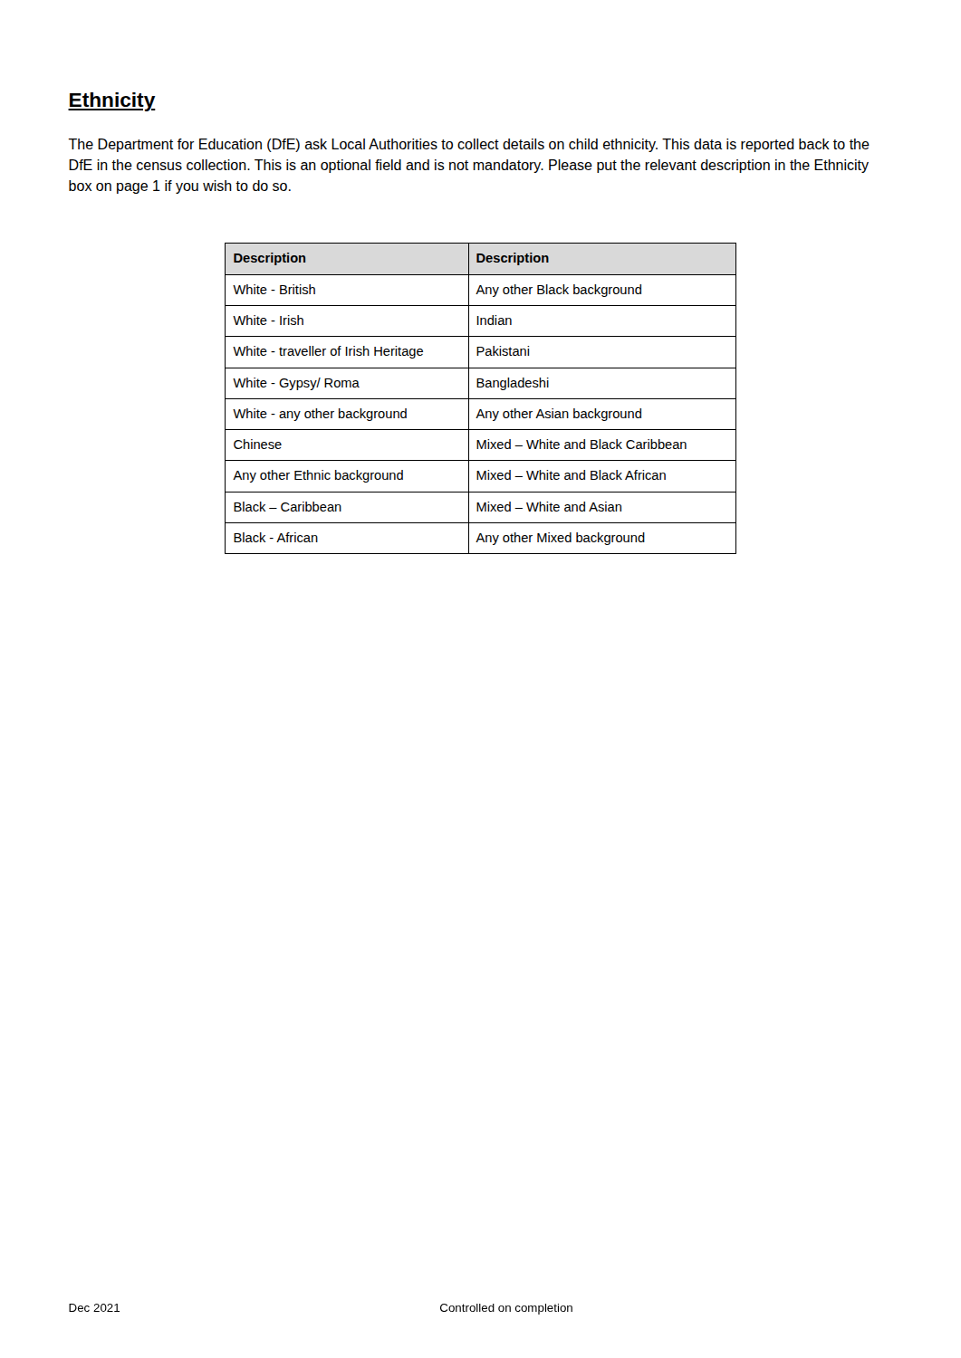Ethnicity
The Department for Education (DfE) ask Local Authorities to collect details on child ethnicity. This data is reported back to the DfE in the census collection. This is an optional field and is not mandatory. Please put the relevant description in the Ethnicity box on page 1 if you wish to do so.
| Description | Description |
| --- | --- |
| White - British | Any other Black background |
| White - Irish | Indian |
| White - traveller of Irish Heritage | Pakistani |
| White - Gypsy/ Roma | Bangladeshi |
| White - any other background | Any other Asian background |
| Chinese | Mixed – White and Black Caribbean |
| Any other Ethnic background | Mixed – White and Black African |
| Black – Caribbean | Mixed – White and Asian |
| Black - African | Any other Mixed background |
Dec 2021
Controlled on completion